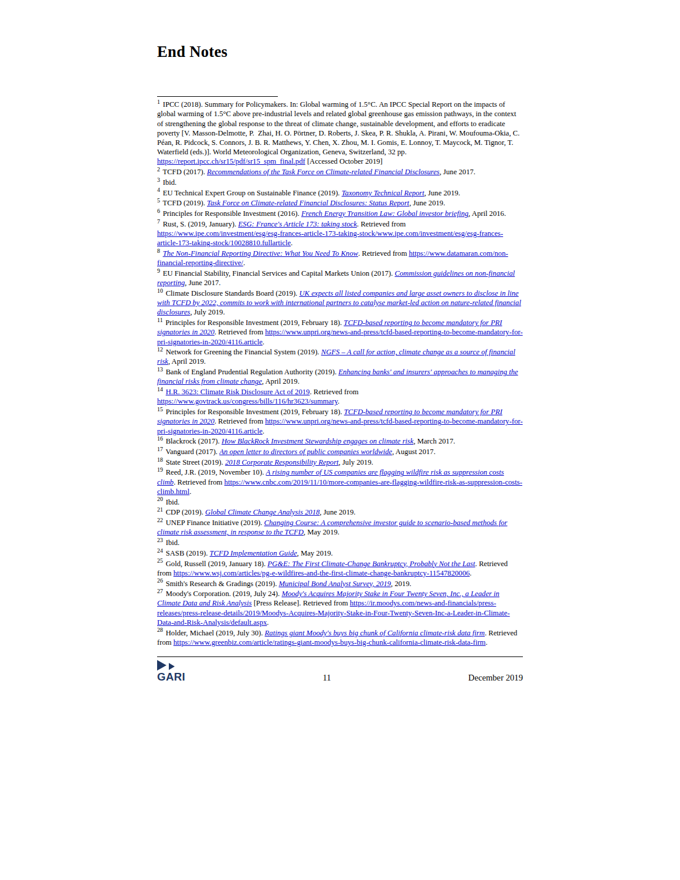End Notes
1 IPCC (2018). Summary for Policymakers. In: Global warming of 1.5°C. An IPCC Special Report on the impacts of global warming of 1.5°C above pre-industrial levels and related global greenhouse gas emission pathways, in the context of strengthening the global response to the threat of climate change, sustainable development, and efforts to eradicate poverty [V. Masson-Delmotte, P. Zhai, H. O. Pörtner, D. Roberts, J. Skea, P. R. Shukla, A. Pirani, W. Moufouma-Okia, C. Péan, R. Pidcock, S. Connors, J. B. R. Matthews, Y. Chen, X. Zhou, M. I. Gomis, E. Lonnoy, T. Maycock, M. Tignor, T. Waterfield (eds.)]. World Meteorological Organization, Geneva, Switzerland, 32 pp. https://report.ipcc.ch/sr15/pdf/sr15_spm_final.pdf [Accessed October 2019]
2 TCFD (2017). Recommendations of the Task Force on Climate-related Financial Disclosures, June 2017.
3 Ibid.
4 EU Technical Expert Group on Sustainable Finance (2019). Taxonomy Technical Report, June 2019.
5 TCFD (2019). Task Force on Climate-related Financial Disclosures: Status Report, June 2019.
6 Principles for Responsible Investment (2016). French Energy Transition Law: Global investor briefing, April 2016.
7 Rust, S. (2019, January). ESG: France's Article 173: taking stock. Retrieved from https://www.ipe.com/investment/esg/esg-frances-article-173-taking-stock/www.ipe.com/investment/esg/esg-frances-article-173-taking-stock/10028810.fullarticle.
8 The Non-Financial Reporting Directive: What You Need To Know. Retrieved from https://www.datamaran.com/non-financial-reporting-directive/.
9 EU Financial Stability, Financial Services and Capital Markets Union (2017). Commission guidelines on non-financial reporting, June 2017.
10 Climate Disclosure Standards Board (2019). UK expects all listed companies and large asset owners to disclose in line with TCFD by 2022, commits to work with international partners to catalyse market-led action on nature-related financial disclosures, July 2019.
11 Principles for Responsible Investment (2019, February 18). TCFD-based reporting to become mandatory for PRI signatories in 2020. Retrieved from https://www.unpri.org/news-and-press/tcfd-based-reporting-to-become-mandatory-for-pri-signatories-in-2020/4116.article.
12 Network for Greening the Financial System (2019). NGFS – A call for action, climate change as a source of financial risk, April 2019.
13 Bank of England Prudential Regulation Authority (2019). Enhancing banks' and insurers' approaches to managing the financial risks from climate change, April 2019.
14 H.R. 3623: Climate Risk Disclosure Act of 2019. Retrieved from https://www.govtrack.us/congress/bills/116/hr3623/summary.
15 Principles for Responsible Investment (2019, February 18). TCFD-based reporting to become mandatory for PRI signatories in 2020. Retrieved from https://www.unpri.org/news-and-press/tcfd-based-reporting-to-become-mandatory-for-pri-signatories-in-2020/4116.article.
16 Blackrock (2017). How BlackRock Investment Stewardship engages on climate risk, March 2017.
17 Vanguard (2017). An open letter to directors of public companies worldwide, August 2017.
18 State Street (2019). 2018 Corporate Responsibility Report, July 2019.
19 Reed, J.R. (2019, November 10). A rising number of US companies are flagging wildfire risk as suppression costs climb. Retrieved from https://www.cnbc.com/2019/11/10/more-companies-are-flagging-wildfire-risk-as-suppression-costs-climb.html.
20 Ibid.
21 CDP (2019). Global Climate Change Analysis 2018, June 2019.
22 UNEP Finance Initiative (2019). Changing Course: A comprehensive investor guide to scenario-based methods for climate risk assessment, in response to the TCFD, May 2019.
23 Ibid.
24 SASB (2019). TCFD Implementation Guide, May 2019.
25 Gold, Russell (2019, January 18). PG&E: The First Climate-Change Bankruptcy, Probably Not the Last. Retrieved from https://www.wsj.com/articles/pg-e-wildfires-and-the-first-climate-change-bankruptcy-11547820006.
26 Smith's Research & Gradings (2019). Municipal Bond Analyst Survey, 2019, 2019.
27 Moody's Corporation. (2019, July 24). Moody's Acquires Majority Stake in Four Twenty Seven, Inc., a Leader in Climate Data and Risk Analysis [Press Release]. Retrieved from https://ir.moodys.com/news-and-financials/press-releases/press-release-details/2019/Moodys-Acquires-Majority-Stake-in-Four-Twenty-Seven-Inc-a-Leader-in-Climate-Data-and-Risk-Analysis/default.aspx.
28 Holder, Michael (2019, July 30). Ratings giant Moody's buys big chunk of California climate-risk data firm. Retrieved from https://www.greenbiz.com/article/ratings-giant-moodys-buys-big-chunk-california-climate-risk-data-firm.
GARI
11
December 2019